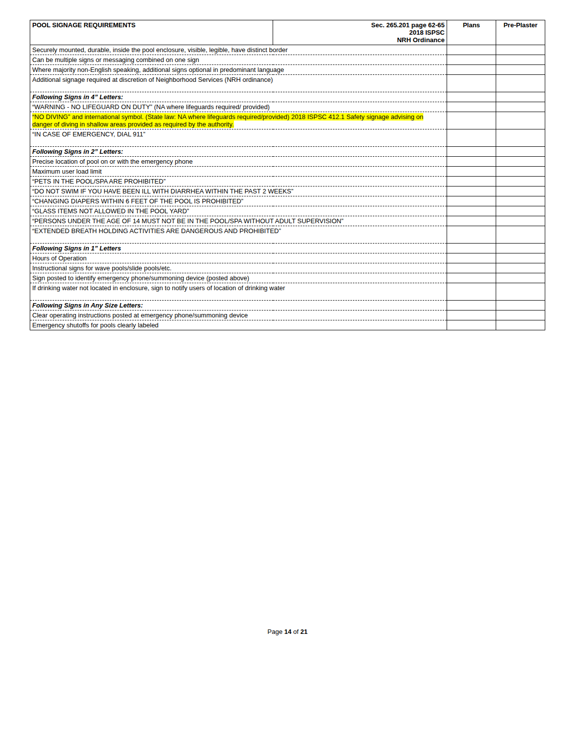| POOL SIGNAGE REQUIREMENTS | Sec. 265.201 page 62-65 2018 ISPSC NRH Ordinance | Plans | Pre-Plaster |
| Securely mounted, durable, inside the pool enclosure, visible, legible, have distinct border | | |
| Can be multiple signs or messaging combined on one sign | | |
| Where majority non-English speaking, additional signs optional in predominant language | | |
| Additional signage required at discretion of Neighborhood Services (NRH ordinance) | | |
| Following Signs in 4” Letters: | | |
| “WARNING - NO LIFEGUARD ON DUTY” (NA where lifeguards required/ provided) | | |
| “NO DIVING” and international symbol. (State law: NA where lifeguards required/provided) 2018 ISPSC 412.1 Safety signage advising on danger of diving in shallow areas provided as required by the authority. | | |
| “IN CASE OF EMERGENCY, DIAL 911” | | |
| Following Signs in 2” Letters: | | |
| Precise location of pool on or with the emergency phone | | |
| Maximum user load limit | | |
| “PETS IN THE POOL/SPA ARE PROHIBITED” | | |
| “DO NOT SWIM IF YOU HAVE BEEN ILL WITH DIARRHEA WITHIN THE PAST 2 WEEKS” | | |
| “CHANGING DIAPERS WITHIN 6 FEET OF THE POOL IS PROHIBITED” | | |
| “GLASS ITEMS NOT ALLOWED IN THE POOL YARD” | | |
| “PERSONS UNDER THE AGE OF 14 MUST NOT BE IN THE POOL/SPA WITHOUT ADULT SUPERVISION” | | |
| “EXTENDED BREATH HOLDING ACTIVITIES ARE DANGEROUS AND PROHIBITED” | | |
| Following Signs in 1” Letters | | |
| Hours of Operation | | |
| Instructional signs for wave pools/slide pools/etc. | | |
| Sign posted to identify emergency phone/summoning device (posted above) | | |
| If drinking water not located in enclosure, sign to notify users of location of drinking water | | |
| Following Signs in Any Size Letters: | | |
| Clear operating instructions posted at emergency phone/summoning device | | |
| Emergency shutoffs for pools clearly labeled | | |
Page 14 of 21